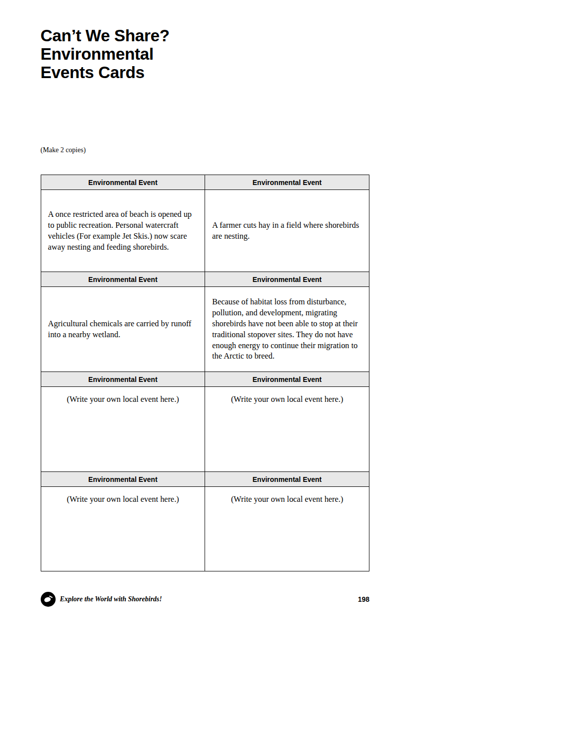Can’t We Share?
Environmental
Events Cards
(Make 2 copies)
| Environmental Event | Environmental Event |
| --- | --- |
| A once restricted area of beach is opened up to public recreation. Personal watercraft vehicles (For example Jet Skis.) now scare away nesting and feeding shorebirds. | A farmer cuts hay in a field where shorebirds are nesting. |
| Environmental Event | Environmental Event |
| Agricultural chemicals are carried by runoff into a nearby wetland. | Because of habitat loss from disturbance, pollution, and development, migrating shorebirds have not been able to stop at their traditional stopover sites. They do not have enough energy to continue their migration to the Arctic to breed. |
| Environmental Event | Environmental Event |
| (Write your own local event here.) | (Write your own local event here.) |
| Environmental Event | Environmental Event |
| (Write your own local event here.) | (Write your own local event here.) |
Explore the World with Shorebirds!
198